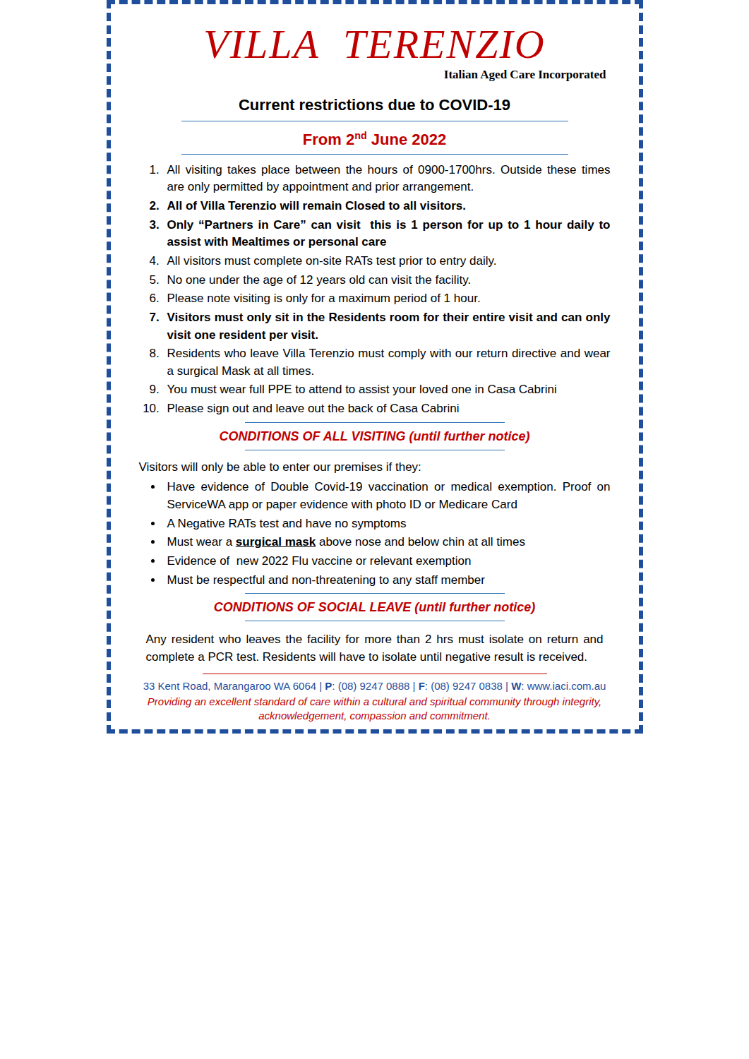VILLA TERENZIO
Italian Aged Care Incorporated
Current restrictions due to COVID-19
From 2nd June 2022
All visiting takes place between the hours of 0900-1700hrs. Outside these times are only permitted by appointment and prior arrangement.
All of Villa Terenzio will remain Closed to all visitors.
Only “Partners in Care” can visit this is 1 person for up to 1 hour daily to assist with Mealtimes or personal care
All visitors must complete on-site RATs test prior to entry daily.
No one under the age of 12 years old can visit the facility.
Please note visiting is only for a maximum period of 1 hour.
Visitors must only sit in the Residents room for their entire visit and can only visit one resident per visit.
Residents who leave Villa Terenzio must comply with our return directive and wear a surgical Mask at all times.
You must wear full PPE to attend to assist your loved one in Casa Cabrini
Please sign out and leave out the back of Casa Cabrini
CONDITIONS OF ALL VISITING (until further notice)
Visitors will only be able to enter our premises if they:
Have evidence of Double Covid-19 vaccination or medical exemption. Proof on ServiceWA app or paper evidence with photo ID or Medicare Card
A Negative RATs test and have no symptoms
Must wear a surgical mask above nose and below chin at all times
Evidence of new 2022 Flu vaccine or relevant exemption
Must be respectful and non-threatening to any staff member
CONDITIONS OF SOCIAL LEAVE (until further notice)
Any resident who leaves the facility for more than 2 hrs must isolate on return and complete a PCR test. Residents will have to isolate until negative result is received.
33 Kent Road, Marangaroo WA 6064 | P: (08) 9247 0888 | F: (08) 9247 0838 | W: www.iaci.com.au
Providing an excellent standard of care within a cultural and spiritual community through integrity,
acknowledgement, compassion and commitment.